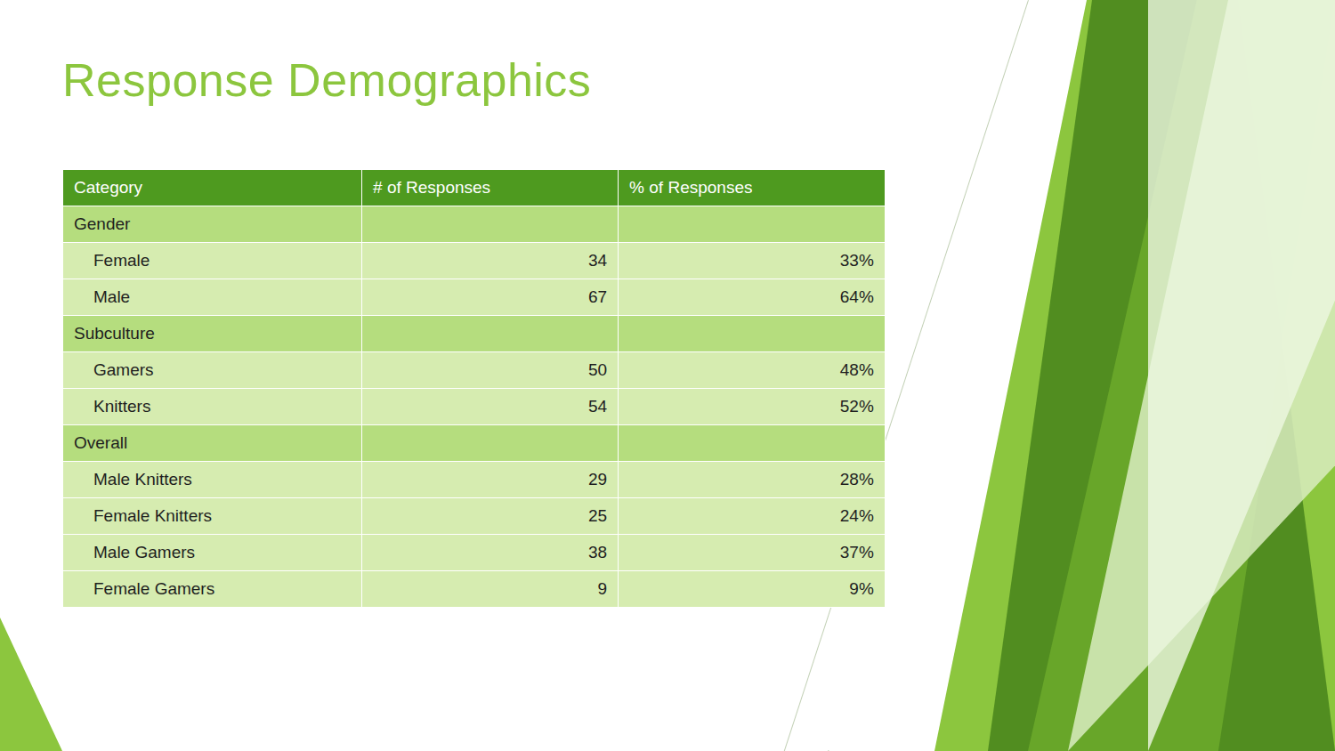Response Demographics
| Category | # of Responses | % of Responses |
| --- | --- | --- |
| Gender | | |
| Female | 34 | 33% |
| Male | 67 | 64% |
| Subculture | | |
| Gamers | 50 | 48% |
| Knitters | 54 | 52% |
| Overall | | |
| Male Knitters | 29 | 28% |
| Female Knitters | 25 | 24% |
| Male Gamers | 38 | 37% |
| Female Gamers | 9 | 9% |